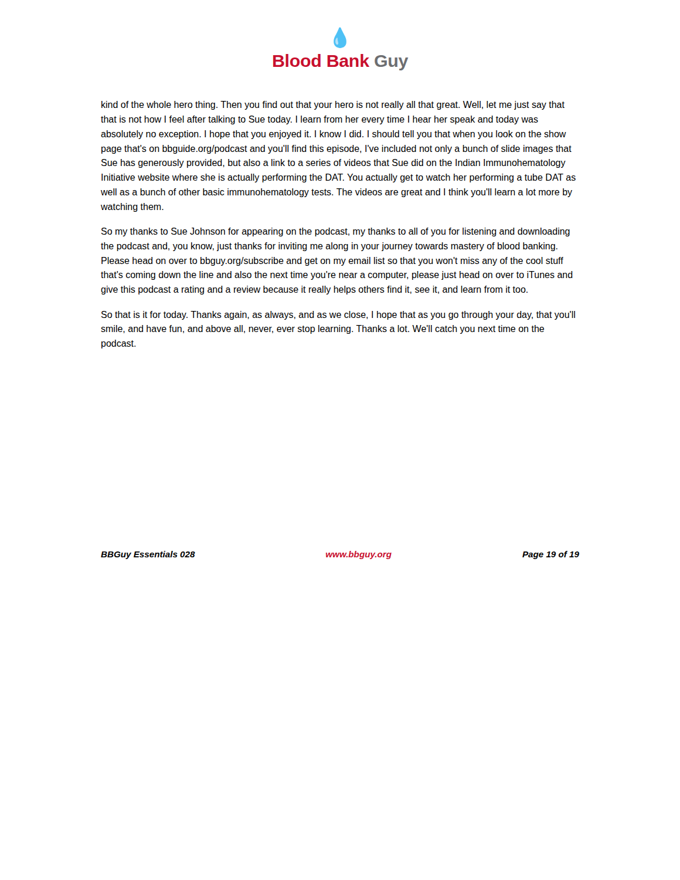💧
Blood Bank Guy
kind of the whole hero thing. Then you find out that your hero is not really all that great. Well, let me just say that that is not how I feel after talking to Sue today. I learn from her every time I hear her speak and today was absolutely no exception. I hope that you enjoyed it. I know I did. I should tell you that when you look on the show page that's on bbguide.org/podcast and you'll find this episode, I've included not only a bunch of slide images that Sue has generously provided, but also a link to a series of videos that Sue did on the Indian Immunohematology Initiative website where she is actually performing the DAT. You actually get to watch her performing a tube DAT as well as a bunch of other basic immunohematology tests. The videos are great and I think you'll learn a lot more by watching them.
So my thanks to Sue Johnson for appearing on the podcast, my thanks to all of you for listening and downloading the podcast and, you know, just thanks for inviting me along in your journey towards mastery of blood banking. Please head on over to bbguy.org/subscribe and get on my email list so that you won't miss any of the cool stuff that's coming down the line and also the next time you're near a computer, please just head on over to iTunes and give this podcast a rating and a review because it really helps others find it, see it, and learn from it too.
So that is it for today. Thanks again, as always, and as we close, I hope that as you go through your day, that you'll smile, and have fun, and above all, never, ever stop learning. Thanks a lot. We'll catch you next time on the podcast.
BBGuy Essentials 028 www.bbguy.org Page 19 of 19